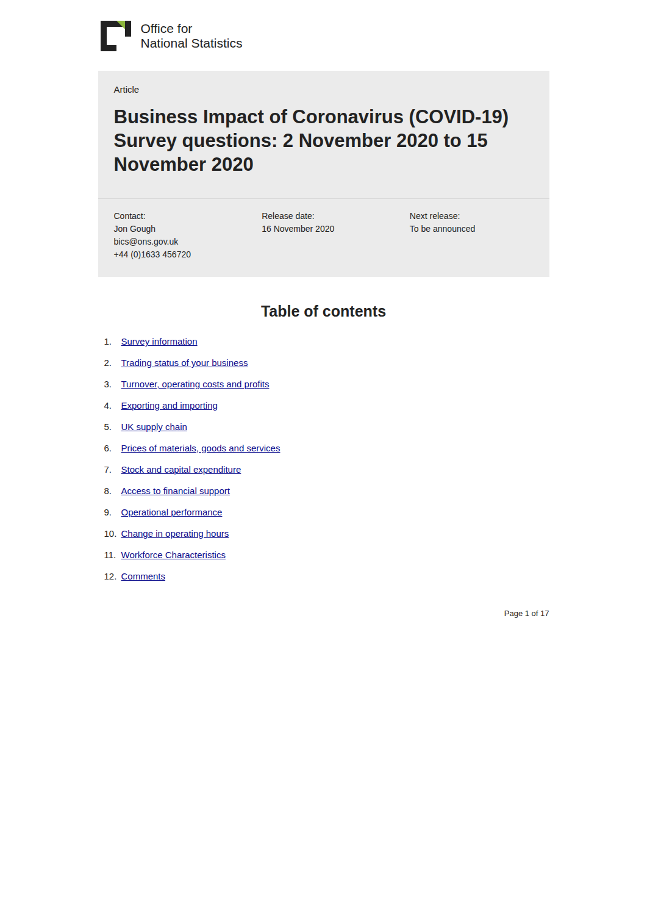Office for
National Statistics
Article
Business Impact of Coronavirus (COVID-19) Survey questions: 2 November 2020 to 15 November 2020
Contact:
Jon Gough
bics@ons.gov.uk
+44 (0)1633 456720
Release date:
16 November 2020
Next release:
To be announced
Table of contents
Survey information
Trading status of your business
Turnover, operating costs and profits
Exporting and importing
UK supply chain
Prices of materials, goods and services
Stock and capital expenditure
Access to financial support
Operational performance
Change in operating hours
Workforce Characteristics
Comments
Page 1 of 17